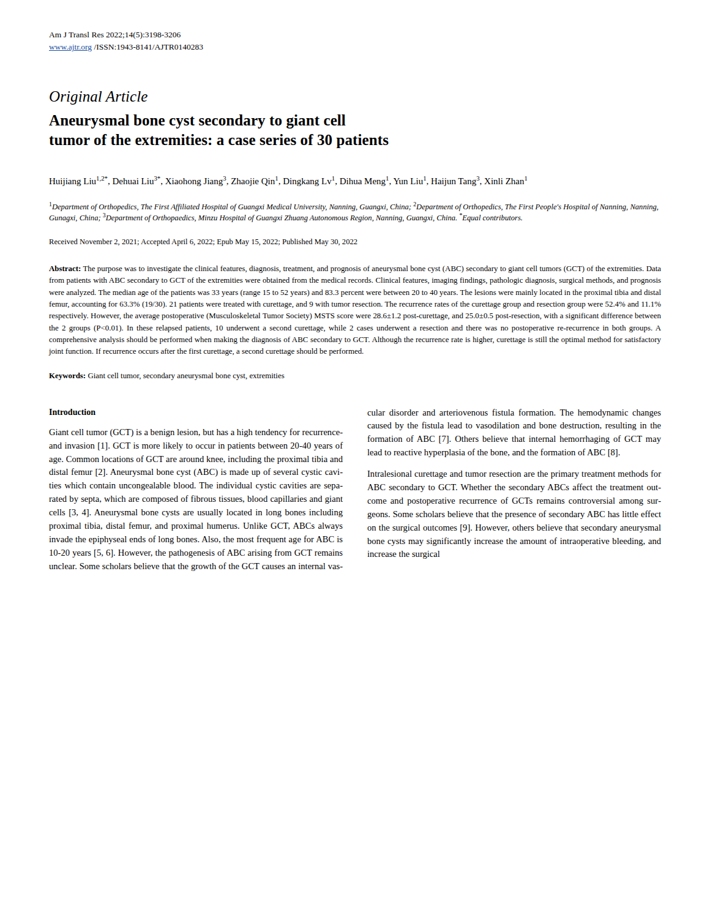Am J Transl Res 2022;14(5):3198-3206
www.ajtr.org /ISSN:1943-8141/AJTR0140283
Original Article
Aneurysmal bone cyst secondary to giant cell
tumor of the extremities: a case series of 30 patients
Huijiang Liu1,2*, Dehuai Liu3*, Xiaohong Jiang3, Zhaojie Qin1, Dingkang Lv1, Dihua Meng1, Yun Liu1, Haijun Tang3, Xinli Zhan1
1Department of Orthopedics, The First Affiliated Hospital of Guangxi Medical University, Nanning, Guangxi, China; 2Department of Orthopedics, The First People's Hospital of Nanning, Nanning, Gunagxi, China; 3Department of Orthopaedics, Minzu Hospital of Guangxi Zhuang Autonomous Region, Nanning, Guangxi, China. *Equal contributors.
Received November 2, 2021; Accepted April 6, 2022; Epub May 15, 2022; Published May 30, 2022
Abstract: The purpose was to investigate the clinical features, diagnosis, treatment, and prognosis of aneurysmal bone cyst (ABC) secondary to giant cell tumors (GCT) of the extremities. Data from patients with ABC secondary to GCT of the extremities were obtained from the medical records. Clinical features, imaging findings, pathologic diagnosis, surgical methods, and prognosis were analyzed. The median age of the patients was 33 years (range 15 to 52 years) and 83.3 percent were between 20 to 40 years. The lesions were mainly located in the proximal tibia and distal femur, accounting for 63.3% (19/30). 21 patients were treated with curettage, and 9 with tumor resection. The recurrence rates of the curettage group and resection group were 52.4% and 11.1% respectively. However, the average postoperative (Musculoskeletal Tumor Society) MSTS score were 28.6±1.2 post-curettage, and 25.0±0.5 post-resection, with a significant difference between the 2 groups (P<0.01). In these relapsed patients, 10 underwent a second curettage, while 2 cases underwent a resection and there was no postoperative re-recurrence in both groups. A comprehensive analysis should be performed when making the diagnosis of ABC secondary to GCT. Although the recurrence rate is higher, curettage is still the optimal method for satisfactory joint function. If recurrence occurs after the first curettage, a second curettage should be performed.
Keywords: Giant cell tumor, secondary aneurysmal bone cyst, extremities
Introduction
Giant cell tumor (GCT) is a benign lesion, but has a high tendency for recurrenceand invasion [1]. GCT is more likely to occur in patients between 20-40 years of age. Common locations of GCT are around knee, including the proximal tibia and distal femur [2]. Aneurysmal bone cyst (ABC) is made up of several cystic cavities which contain uncongealable blood. The individual cystic cavities are separated by septa, which are composed of fibrous tissues, blood capillaries and giant cells [3, 4]. Aneurysmal bone cysts are usually located in long bones including proximal tibia, distal femur, and proximal humerus. Unlike GCT, ABCs always invade the epiphyseal ends of long bones. Also, the most frequent age for ABC is 10-20 years [5, 6]. However, the pathogenesis of ABC arising from GCT remains unclear. Some scholars believe that the growth of the GCT causes an internal vascular disorder and arteriovenous fistula formation. The hemodynamic changes caused by the fistula lead to vasodilation and bone destruction, resulting in the formation of ABC [7]. Others believe that internal hemorrhaging of GCT may lead to reactive hyperplasia of the bone, and the formation of ABC [8].
Intralesional curettage and tumor resection are the primary treatment methods for ABC secondary to GCT. Whether the secondary ABCs affect the treatment outcome and postoperative recurrence of GCTs remains controversial among surgeons. Some scholars believe that the presence of secondary ABC has little effect on the surgical outcomes [9]. However, others believe that secondary aneurysmal bone cysts may significantly increase the amount of intraoperative bleeding, and increase the surgical